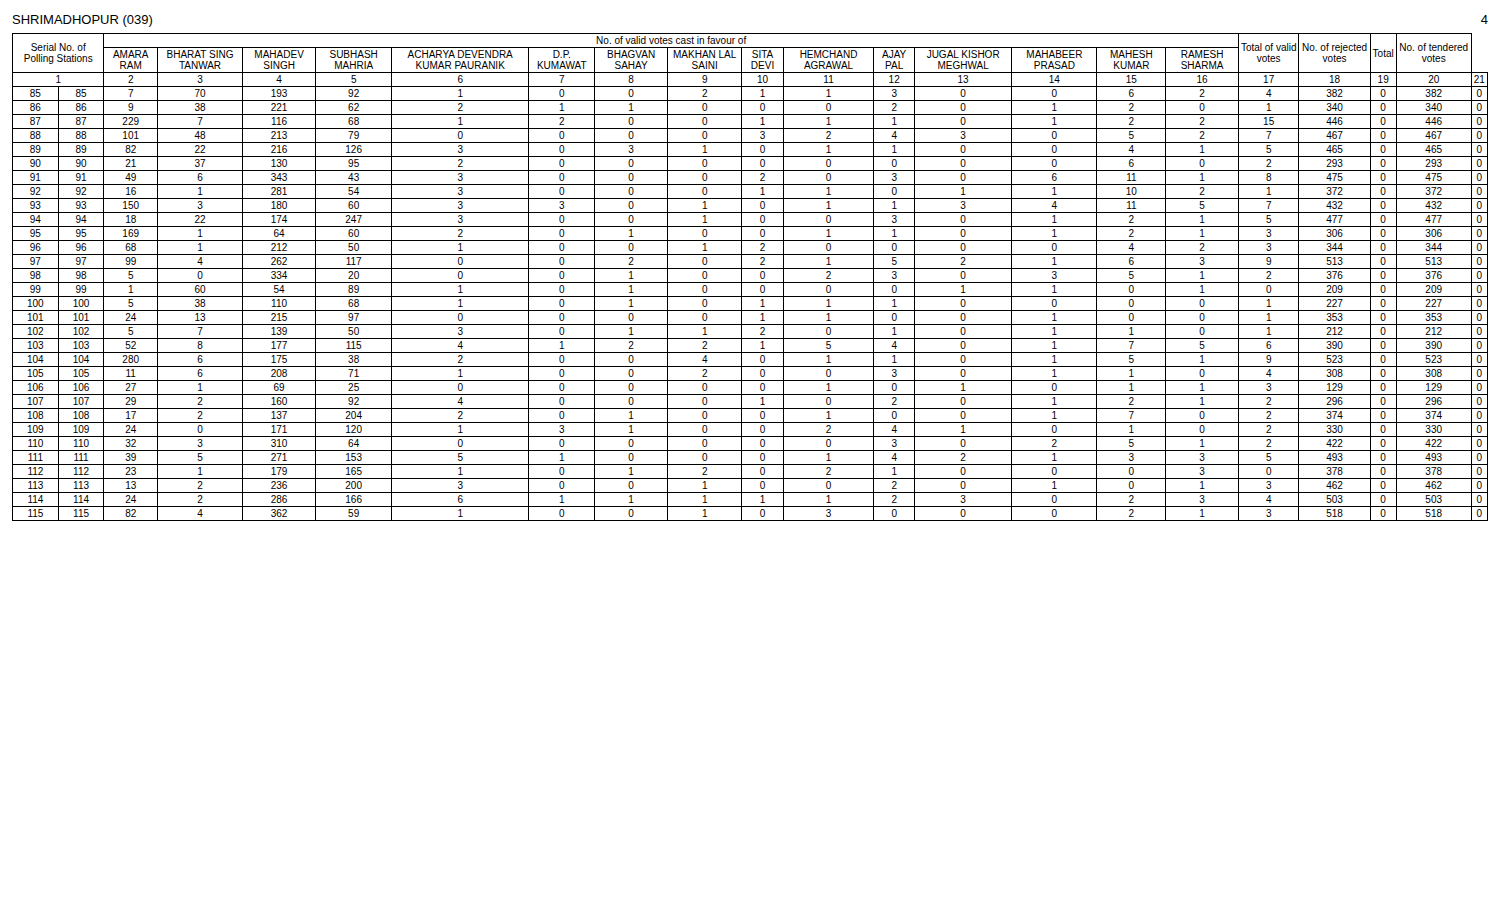SHRIMADHOPUR (039) 4
| Serial No. of Polling Stations | No. of valid votes cast in favour of | Total of valid votes | No. of rejected votes | Total | No. of tendered votes |
| --- | --- | --- | --- | --- | --- |
| AMARA RAM | BHARAT SING TANWAR | MAHADEV SINGH | SUBHASH MAHRIA | ACHARYA DEVENDRA KUMAR PAURANIK | D.P. KUMAWAT | BHAGVAN SAHAY | MAKHAN LAL SAINI | SITA DEVI | HEMCHAND AGRAWAL | AJAY PAL | JUGAL KISHOR MEGHWAL | MAHABEER PRASAD | MAHESH KUMAR | RAMESH SHARMA |
| 1 | 2 | 3 | 4 | 5 | 6 | 7 | 8 | 9 | 10 | 11 | 12 | 13 | 14 | 15 | 16 | 17 | 18 | 19 | 20 | 21 |
| 85 | 85 | 7 | 70 | 193 | 92 | 1 | 0 | 0 | 2 | 1 | 1 | 3 | 0 | 0 | 6 | 2 | 4 | 382 | 0 | 382 | 0 |
| 86 | 86 | 9 | 38 | 221 | 62 | 2 | 1 | 1 | 0 | 0 | 0 | 2 | 0 | 1 | 2 | 0 | 1 | 340 | 0 | 340 | 0 |
| 87 | 87 | 229 | 7 | 116 | 68 | 1 | 2 | 0 | 0 | 1 | 1 | 1 | 0 | 1 | 2 | 2 | 15 | 446 | 0 | 446 | 0 |
| 88 | 88 | 101 | 48 | 213 | 79 | 0 | 0 | 0 | 0 | 3 | 2 | 4 | 3 | 0 | 5 | 2 | 7 | 467 | 0 | 467 | 0 |
| 89 | 89 | 82 | 22 | 216 | 126 | 3 | 0 | 3 | 1 | 0 | 1 | 1 | 0 | 0 | 4 | 1 | 5 | 465 | 0 | 465 | 0 |
| 90 | 90 | 21 | 37 | 130 | 95 | 2 | 0 | 0 | 0 | 0 | 0 | 0 | 0 | 0 | 6 | 0 | 2 | 293 | 0 | 293 | 0 |
| 91 | 91 | 49 | 6 | 343 | 43 | 3 | 0 | 0 | 0 | 2 | 0 | 3 | 0 | 6 | 11 | 1 | 8 | 475 | 0 | 475 | 0 |
| 92 | 92 | 16 | 1 | 281 | 54 | 3 | 0 | 0 | 0 | 1 | 1 | 0 | 1 | 1 | 10 | 2 | 1 | 372 | 0 | 372 | 0 |
| 93 | 93 | 150 | 3 | 180 | 60 | 3 | 3 | 0 | 1 | 0 | 1 | 1 | 3 | 4 | 11 | 5 | 7 | 432 | 0 | 432 | 0 |
| 94 | 94 | 18 | 22 | 174 | 247 | 3 | 0 | 0 | 1 | 0 | 0 | 3 | 0 | 1 | 2 | 1 | 5 | 477 | 0 | 477 | 0 |
| 95 | 95 | 169 | 1 | 64 | 60 | 2 | 0 | 1 | 0 | 0 | 1 | 1 | 0 | 1 | 2 | 1 | 3 | 306 | 0 | 306 | 0 |
| 96 | 96 | 68 | 1 | 212 | 50 | 1 | 0 | 0 | 1 | 2 | 0 | 0 | 0 | 0 | 4 | 2 | 3 | 344 | 0 | 344 | 0 |
| 97 | 97 | 99 | 4 | 262 | 117 | 0 | 0 | 2 | 0 | 2 | 1 | 5 | 2 | 1 | 6 | 3 | 9 | 513 | 0 | 513 | 0 |
| 98 | 98 | 5 | 0 | 334 | 20 | 0 | 0 | 1 | 0 | 0 | 2 | 3 | 0 | 3 | 5 | 1 | 2 | 376 | 0 | 376 | 0 |
| 99 | 99 | 1 | 60 | 54 | 89 | 1 | 0 | 1 | 0 | 0 | 0 | 0 | 1 | 1 | 0 | 1 | 0 | 209 | 0 | 209 | 0 |
| 100 | 100 | 5 | 38 | 110 | 68 | 1 | 0 | 1 | 0 | 1 | 1 | 1 | 0 | 0 | 0 | 0 | 1 | 227 | 0 | 227 | 0 |
| 101 | 101 | 24 | 13 | 215 | 97 | 0 | 0 | 0 | 0 | 1 | 1 | 0 | 0 | 1 | 0 | 0 | 1 | 353 | 0 | 353 | 0 |
| 102 | 102 | 5 | 7 | 139 | 50 | 3 | 0 | 1 | 1 | 2 | 0 | 1 | 0 | 1 | 1 | 0 | 1 | 212 | 0 | 212 | 0 |
| 103 | 103 | 52 | 8 | 177 | 115 | 4 | 1 | 2 | 2 | 1 | 5 | 4 | 0 | 1 | 7 | 5 | 6 | 390 | 0 | 390 | 0 |
| 104 | 104 | 280 | 6 | 175 | 38 | 2 | 0 | 0 | 4 | 0 | 1 | 1 | 0 | 1 | 5 | 1 | 9 | 523 | 0 | 523 | 0 |
| 105 | 105 | 11 | 6 | 208 | 71 | 1 | 0 | 0 | 2 | 0 | 0 | 3 | 0 | 1 | 1 | 0 | 4 | 308 | 0 | 308 | 0 |
| 106 | 106 | 27 | 1 | 69 | 25 | 0 | 0 | 0 | 0 | 0 | 1 | 0 | 1 | 0 | 1 | 1 | 3 | 129 | 0 | 129 | 0 |
| 107 | 107 | 29 | 2 | 160 | 92 | 4 | 0 | 0 | 0 | 1 | 0 | 2 | 0 | 1 | 2 | 1 | 2 | 296 | 0 | 296 | 0 |
| 108 | 108 | 17 | 2 | 137 | 204 | 2 | 0 | 1 | 0 | 0 | 1 | 0 | 0 | 1 | 7 | 0 | 2 | 374 | 0 | 374 | 0 |
| 109 | 109 | 24 | 0 | 171 | 120 | 1 | 3 | 1 | 0 | 0 | 2 | 4 | 1 | 0 | 1 | 0 | 2 | 330 | 0 | 330 | 0 |
| 110 | 110 | 32 | 3 | 310 | 64 | 0 | 0 | 0 | 0 | 0 | 0 | 3 | 0 | 2 | 5 | 1 | 2 | 422 | 0 | 422 | 0 |
| 111 | 111 | 39 | 5 | 271 | 153 | 5 | 1 | 0 | 0 | 0 | 1 | 4 | 2 | 1 | 3 | 3 | 5 | 493 | 0 | 493 | 0 |
| 112 | 112 | 23 | 1 | 179 | 165 | 1 | 0 | 1 | 2 | 0 | 2 | 1 | 0 | 0 | 0 | 3 | 0 | 378 | 0 | 378 | 0 |
| 113 | 113 | 13 | 2 | 236 | 200 | 3 | 0 | 0 | 1 | 0 | 0 | 2 | 0 | 1 | 0 | 1 | 3 | 462 | 0 | 462 | 0 |
| 114 | 114 | 24 | 2 | 286 | 166 | 6 | 1 | 1 | 1 | 1 | 1 | 2 | 3 | 0 | 2 | 3 | 4 | 503 | 0 | 503 | 0 |
| 115 | 115 | 82 | 4 | 362 | 59 | 1 | 0 | 0 | 1 | 0 | 3 | 0 | 0 | 0 | 2 | 1 | 3 | 518 | 0 | 518 | 0 |